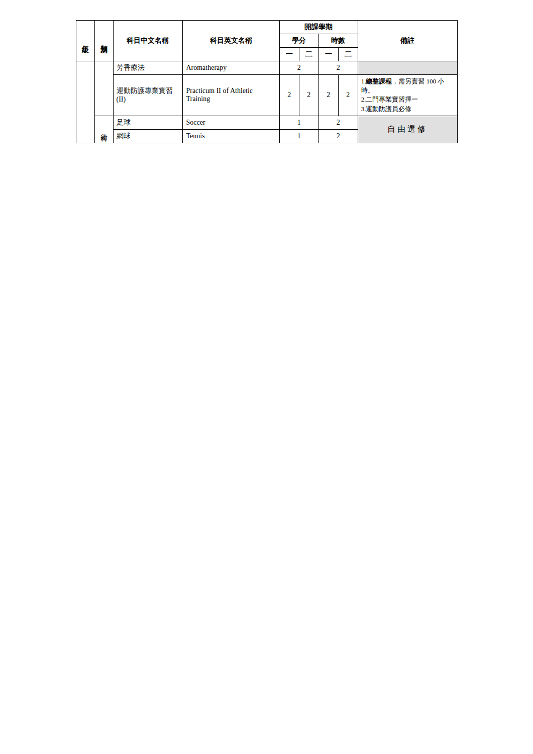| 年級 | 類別 | 科目中文名稱 | 科目英文名稱 | 開課學期 | 備註 |
| --- | --- | --- | --- | --- | --- |
| 學分 | 時數 |
| 一 | 二 | 一 | 二 |
| | | 芳香療法 | Aromatherapy | 2 | 2 | |
| 運動防護專業實習(II) | Practicum II of Athletic Training | 2 | 2 | 2 | 2 | 1. 總整課程 ，需另實習 100 小時。 2.二門專業實習擇一 3.運動防護員必修 |
| 術科 | 足球 | Soccer | 1 | 2 | 自由選修 |
| 網球 | Tennis | 1 | 2 |